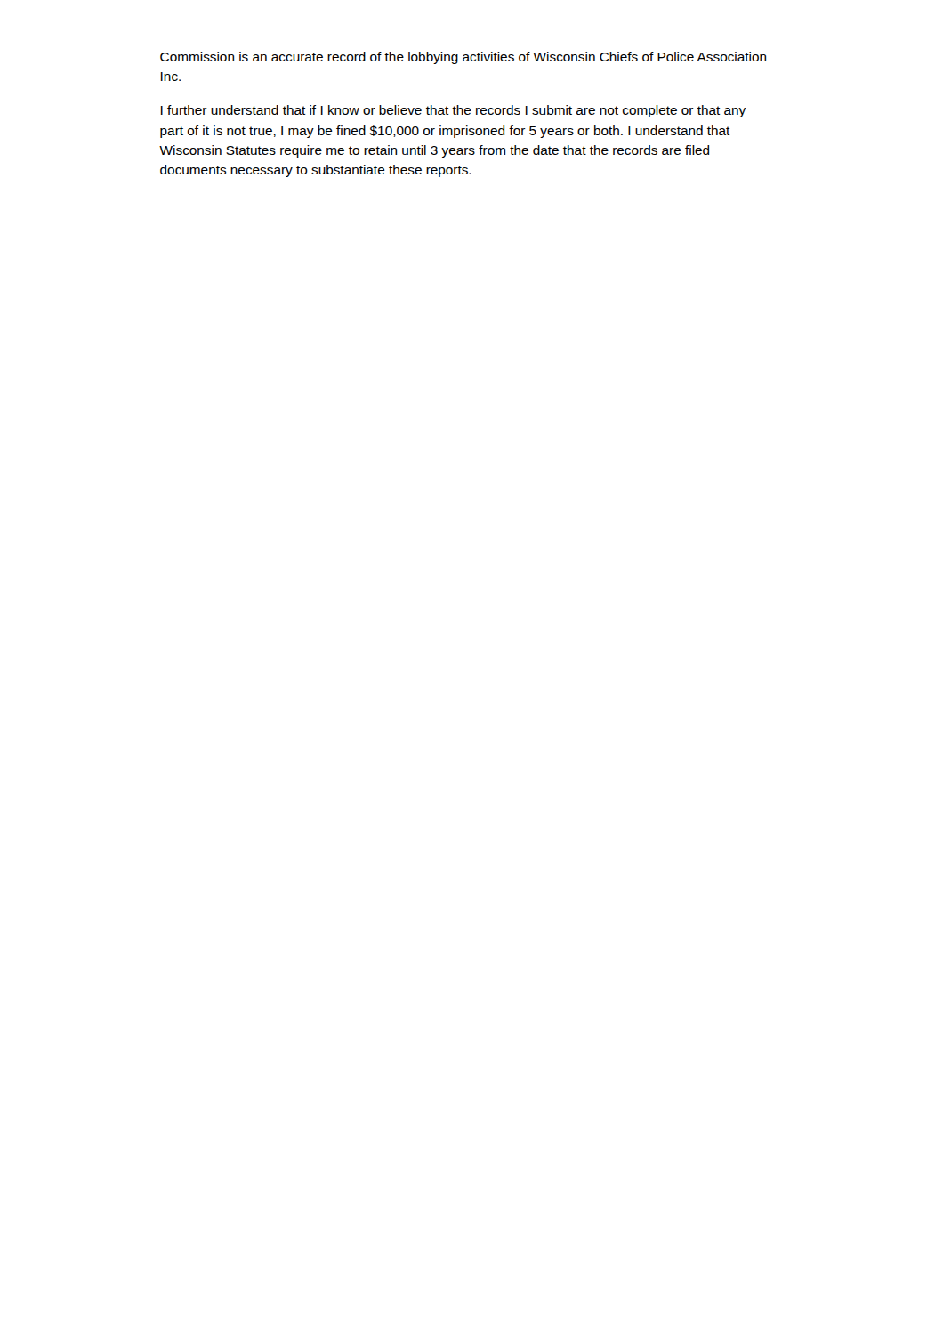Commission is an accurate record of the lobbying activities of Wisconsin Chiefs of Police Association Inc.
I further understand that if I know or believe that the records I submit are not complete or that any part of it is not true, I may be fined $10,000 or imprisoned for 5 years or both. I understand that Wisconsin Statutes require me to retain until 3 years from the date that the records are filed documents necessary to substantiate these reports.